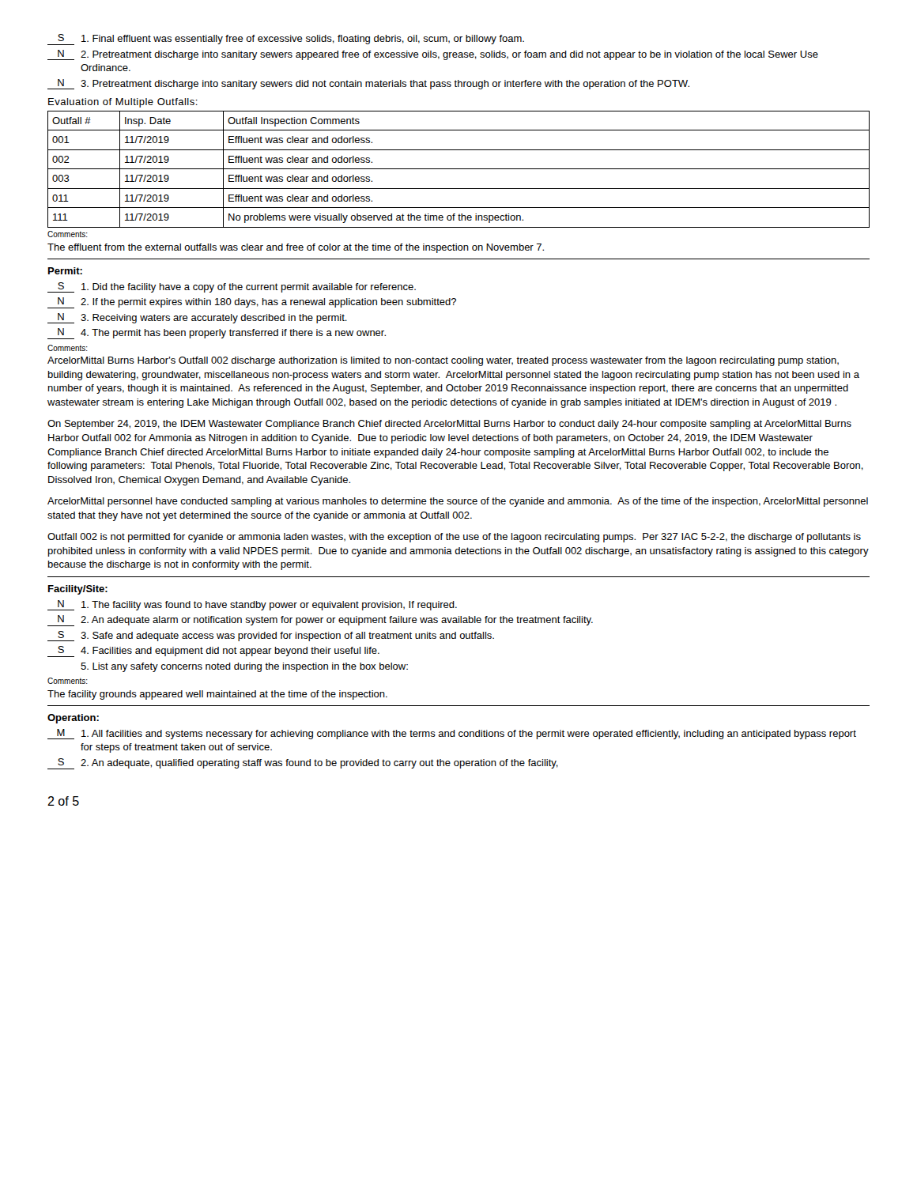S
1. Final effluent was essentially free of excessive solids, floating debris, oil, scum, or billowy foam.
N
2. Pretreatment discharge into sanitary sewers appeared free of excessive oils, grease, solids, or foam and did not appear to be in violation of the local Sewer Use Ordinance.
N
3. Pretreatment discharge into sanitary sewers did not contain materials that pass through or interfere with the operation of the POTW.
Evaluation of Multiple Outfalls:
| Outfall # | Insp. Date | Outfall Inspection Comments |
| --- | --- | --- |
| 001 | 11/7/2019 | Effluent was clear and odorless. |
| 002 | 11/7/2019 | Effluent was clear and odorless. |
| 003 | 11/7/2019 | Effluent was clear and odorless. |
| 011 | 11/7/2019 | Effluent was clear and odorless. |
| 111 | 11/7/2019 | No problems were visually observed at the time of the inspection. |
Comments:
The effluent from the external outfalls was clear and free of color at the time of the inspection on November 7.
Permit:
S
1. Did the facility have a copy of the current permit available for reference.
N
2. If the permit expires within 180 days, has a renewal application been submitted?
N
3. Receiving waters are accurately described in the permit.
N
4. The permit has been properly transferred if there is a new owner.
Comments:
ArcelorMittal Burns Harbor's Outfall 002 discharge authorization is limited to non-contact cooling water, treated process wastewater from the lagoon recirculating pump station, building dewatering, groundwater, miscellaneous non-process waters and storm water. ArcelorMittal personnel stated the lagoon recirculating pump station has not been used in a number of years, though it is maintained. As referenced in the August, September, and October 2019 Reconnaissance inspection report, there are concerns that an unpermitted wastewater stream is entering Lake Michigan through Outfall 002, based on the periodic detections of cyanide in grab samples initiated at IDEM's direction in August of 2019 .
On September 24, 2019, the IDEM Wastewater Compliance Branch Chief directed ArcelorMittal Burns Harbor to conduct daily 24-hour composite sampling at ArcelorMittal Burns Harbor Outfall 002 for Ammonia as Nitrogen in addition to Cyanide. Due to periodic low level detections of both parameters, on October 24, 2019, the IDEM Wastewater Compliance Branch Chief directed ArcelorMittal Burns Harbor to initiate expanded daily 24-hour composite sampling at ArcelorMittal Burns Harbor Outfall 002, to include the following parameters: Total Phenols, Total Fluoride, Total Recoverable Zinc, Total Recoverable Lead, Total Recoverable Silver, Total Recoverable Copper, Total Recoverable Boron, Dissolved Iron, Chemical Oxygen Demand, and Available Cyanide.
ArcelorMittal personnel have conducted sampling at various manholes to determine the source of the cyanide and ammonia. As of the time of the inspection, ArcelorMittal personnel stated that they have not yet determined the source of the cyanide or ammonia at Outfall 002.
Outfall 002 is not permitted for cyanide or ammonia laden wastes, with the exception of the use of the lagoon recirculating pumps. Per 327 IAC 5-2-2, the discharge of pollutants is prohibited unless in conformity with a valid NPDES permit. Due to cyanide and ammonia detections in the Outfall 002 discharge, an unsatisfactory rating is assigned to this category because the discharge is not in conformity with the permit.
Facility/Site:
N
1. The facility was found to have standby power or equivalent provision, If required.
N
2. An adequate alarm or notification system for power or equipment failure was available for the treatment facility.
S
3. Safe and adequate access was provided for inspection of all treatment units and outfalls.
S
4. Facilities and equipment did not appear beyond their useful life.
5. List any safety concerns noted during the inspection in the box below:
Comments:
The facility grounds appeared well maintained at the time of the inspection.
Operation:
M
1. All facilities and systems necessary for achieving compliance with the terms and conditions of the permit were operated efficiently, including an anticipated bypass report for steps of treatment taken out of service.
S
2. An adequate, qualified operating staff was found to be provided to carry out the operation of the facility,
2 of 5